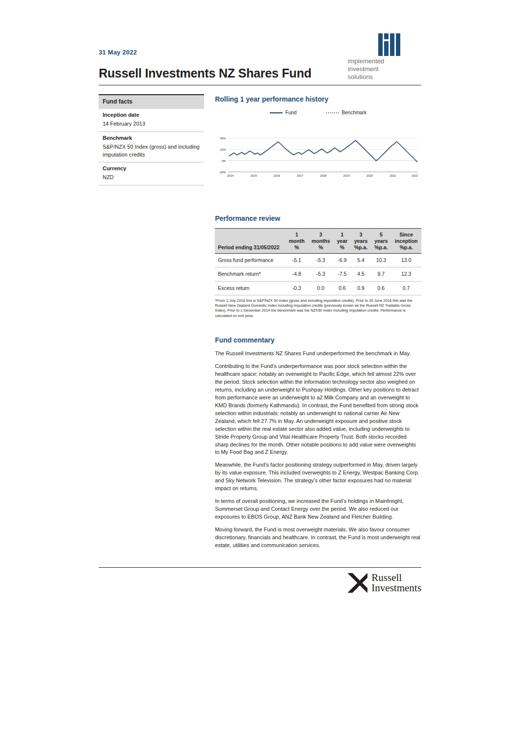implemented
investment
solutions
31 May 2022
Russell Investments NZ Shares Fund
Fund facts
Inception date 14 February 2013
Benchmark S&P/NZX 50 Index (gross) and including imputation credits
Currency NZD
Rolling 1 year performance history
Fund Benchmark
40% 20% 0% -20% 2014 2015 2016 2017 2018 2019 2020 2021 2022
Performance review
| Period ending 31/05/2022 | 1 month % | 3 months % | 1 year % | 3 years %p.a. | 5 years %p.a. | Since inception %p.a. |
| --- | --- | --- | --- | --- | --- | --- |
| Gross fund performance | -5.1 | -5.3 | -6.9 | 5.4 | 10.3 | 13.0 |
| Benchmark return* | -4.8 | -5.3 | -7.5 | 4.5 | 9.7 | 12.3 |
| Excess return | -0.3 | 0.0 | 0.6 | 0.9 | 0.6 | 0.7 |
*From 1 July 2016 this is S&P/NZX 50 Index (gross and including imputation credits). Prior to 30 June 2016 this was the Russell New Zealand Domestic Index including imputation credits (previously known as the Russell NZ Tradable Gross Index). Prior to 1 December 2014 the benchmark was the NZX50 Index including imputation credits. Performance is calculated on exit price.
Fund commentary
The Russell Investments NZ Shares Fund underperformed the benchmark in May.
Contributing to the Fund’s underperformance was poor stock selection within the healthcare space; notably an overweight to Pacific Edge, which fell almost 22% over the period. Stock selection within the information technology sector also weighed on returns, including an underweight to Pushpay Holdings. Other key positions to detract from performance were an underweight to a2 Milk Company and an overweight to KMD Brands (formerly Kathmandu). In contrast, the Fund benefited from strong stock selection within industrials; notably an underweight to national carrier Air New Zealand, which fell 27.7% in May. An underweight exposure and positive stock selection within the real estate sector also added value, including underweights to Stride Property Group and Vital Healthcare Property Trust. Both stocks recorded sharp declines for the month. Other notable positions to add value were overweights to My Food Bag and Z Energy.
Meanwhile, the Fund’s factor positioning strategy outperformed in May, driven largely by its value exposure. This included overweights to Z Energy, Westpac Banking Corp. and Sky Network Television. The strategy’s other factor exposures had no material impact on returns.
In terms of overall positioning, we increased the Fund’s holdings in Mainfreight, Summerset Group and Contact Energy over the period. We also reduced our exposures to EBOS Group, ANZ Bank New Zealand and Fletcher Building.
Moving forward, the Fund is most overweight materials. We also favour consumer discretionary, financials and healthcare. In contrast, the Fund is most underweight real estate, utilities and communication services.
Russell
Investments